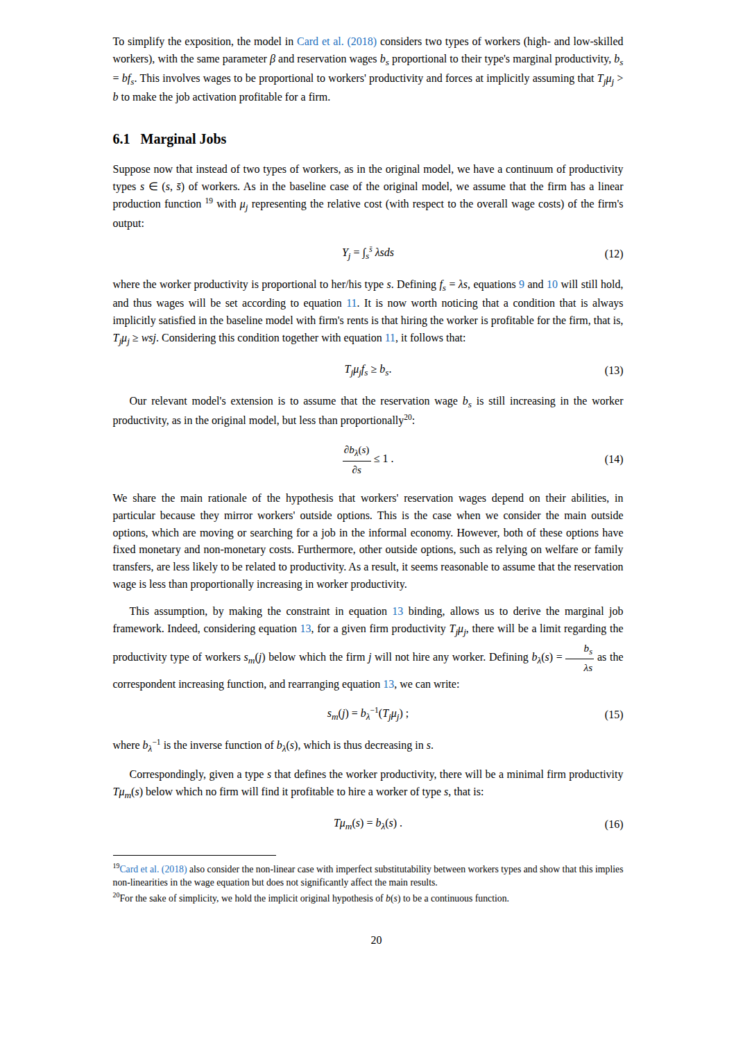To simplify the exposition, the model in Card et al. (2018) considers two types of workers (high- and low-skilled workers), with the same parameter β and reservation wages bs proportional to their type's marginal productivity, bs = bfs. This involves wages to be proportional to workers' productivity and forces at implicitly assuming that Tjμj > b to make the job activation profitable for a firm.
6.1 Marginal Jobs
Suppose now that instead of two types of workers, as in the original model, we have a continuum of productivity types s ∈ (s, s̄) of workers. As in the baseline case of the original model, we assume that the firm has a linear production function 19 with μj representing the relative cost (with respect to the overall wage costs) of the firm's output:
Yj = ∫ss̄ λsds (12)
where the worker productivity is proportional to her/his type s. Defining fs = λs, equations 9 and 10 will still hold, and thus wages will be set according to equation 11. It is now worth noticing that a condition that is always implicitly satisfied in the baseline model with firm's rents is that hiring the worker is profitable for the firm, that is, Tjμj ≥ wsj. Considering this condition together with equation 11, it follows that:
Tjμjfs ≥ bs. (13)
Our relevant model's extension is to assume that the reservation wage bs is still increasing in the worker productivity, as in the original model, but less than proportionally20:
∂bλ(s)∂s ≤ 1 . (14)
We share the main rationale of the hypothesis that workers' reservation wages depend on their abilities, in particular because they mirror workers' outside options. This is the case when we consider the main outside options, which are moving or searching for a job in the informal economy. However, both of these options have fixed monetary and non-monetary costs. Furthermore, other outside options, such as relying on welfare or family transfers, are less likely to be related to productivity. As a result, it seems reasonable to assume that the reservation wage is less than proportionally increasing in worker productivity.
This assumption, by making the constraint in equation 13 binding, allows us to derive the marginal job framework. Indeed, considering equation 13, for a given firm productivity Tjμj, there will be a limit regarding the productivity type of workers sm(j) below which the firm j will not hire any worker. Defining bλ(s) = bs λs as the correspondent increasing function, and rearranging equation 13, we can write:
sm(j) = bλ−1(Tjμj) ; (15)
where bλ−1 is the inverse function of bλ(s), which is thus decreasing in s.
Correspondingly, given a type s that defines the worker productivity, there will be a minimal firm productivity Tμm(s) below which no firm will find it profitable to hire a worker of type s, that is:
Tμm(s) = bλ(s) . (16)
19Card et al. (2018) also consider the non-linear case with imperfect substitutability between workers types and show that this implies non-linearities in the wage equation but does not significantly affect the main results.
20For the sake of simplicity, we hold the implicit original hypothesis of b(s) to be a continuous function.
20